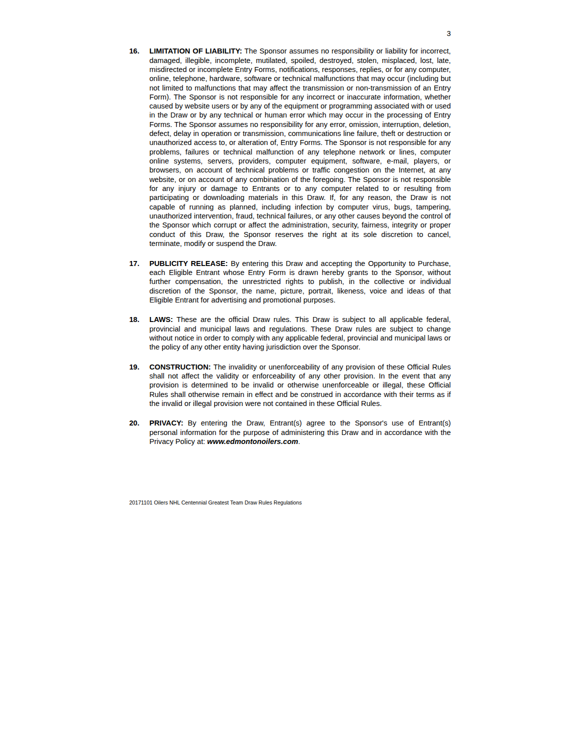3
16. LIMITATION OF LIABILITY: The Sponsor assumes no responsibility or liability for incorrect, damaged, illegible, incomplete, mutilated, spoiled, destroyed, stolen, misplaced, lost, late, misdirected or incomplete Entry Forms, notifications, responses, replies, or for any computer, online, telephone, hardware, software or technical malfunctions that may occur (including but not limited to malfunctions that may affect the transmission or non-transmission of an Entry Form). The Sponsor is not responsible for any incorrect or inaccurate information, whether caused by website users or by any of the equipment or programming associated with or used in the Draw or by any technical or human error which may occur in the processing of Entry Forms. The Sponsor assumes no responsibility for any error, omission, interruption, deletion, defect, delay in operation or transmission, communications line failure, theft or destruction or unauthorized access to, or alteration of, Entry Forms. The Sponsor is not responsible for any problems, failures or technical malfunction of any telephone network or lines, computer online systems, servers, providers, computer equipment, software, e-mail, players, or browsers, on account of technical problems or traffic congestion on the Internet, at any website, or on account of any combination of the foregoing. The Sponsor is not responsible for any injury or damage to Entrants or to any computer related to or resulting from participating or downloading materials in this Draw. If, for any reason, the Draw is not capable of running as planned, including infection by computer virus, bugs, tampering, unauthorized intervention, fraud, technical failures, or any other causes beyond the control of the Sponsor which corrupt or affect the administration, security, fairness, integrity or proper conduct of this Draw, the Sponsor reserves the right at its sole discretion to cancel, terminate, modify or suspend the Draw.
17. PUBLICITY RELEASE: By entering this Draw and accepting the Opportunity to Purchase, each Eligible Entrant whose Entry Form is drawn hereby grants to the Sponsor, without further compensation, the unrestricted rights to publish, in the collective or individual discretion of the Sponsor, the name, picture, portrait, likeness, voice and ideas of that Eligible Entrant for advertising and promotional purposes.
18. LAWS: These are the official Draw rules. This Draw is subject to all applicable federal, provincial and municipal laws and regulations. These Draw rules are subject to change without notice in order to comply with any applicable federal, provincial and municipal laws or the policy of any other entity having jurisdiction over the Sponsor.
19. CONSTRUCTION: The invalidity or unenforceability of any provision of these Official Rules shall not affect the validity or enforceability of any other provision. In the event that any provision is determined to be invalid or otherwise unenforceable or illegal, these Official Rules shall otherwise remain in effect and be construed in accordance with their terms as if the invalid or illegal provision were not contained in these Official Rules.
20. PRIVACY: By entering the Draw, Entrant(s) agree to the Sponsor's use of Entrant(s) personal information for the purpose of administering this Draw and in accordance with the Privacy Policy at: www.edmontonoilers.com.
20171101 Oilers NHL Centennial Greatest Team Draw Rules Regulations